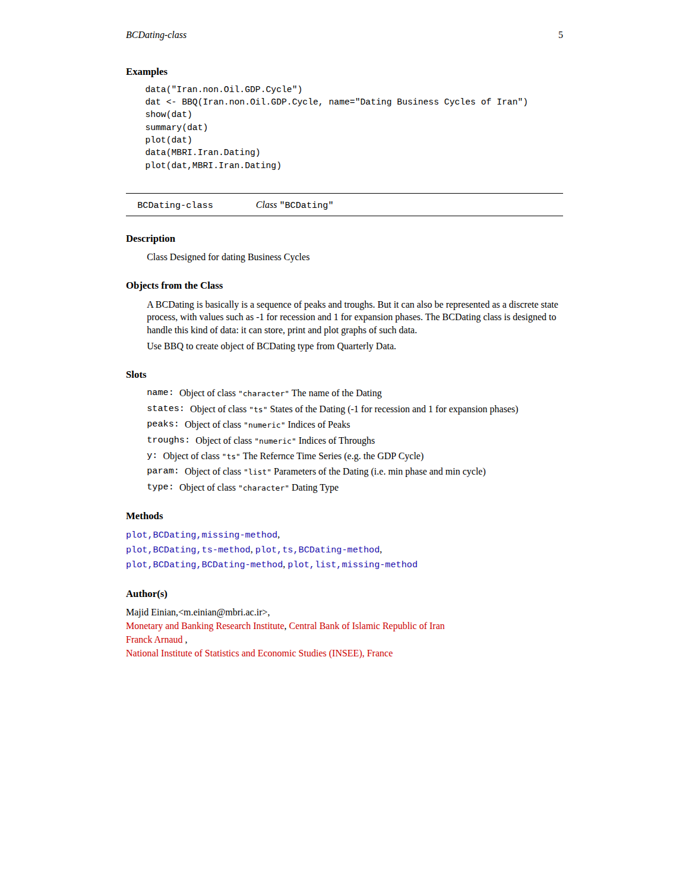BCDating-class 5
Examples
data("Iran.non.Oil.GDP.Cycle")
dat <- BBQ(Iran.non.Oil.GDP.Cycle, name="Dating Business Cycles of Iran")
show(dat)
summary(dat)
plot(dat)
data(MBRI.Iran.Dating)
plot(dat,MBRI.Iran.Dating)
BCDating-class Class "BCDating"
Description
Class Designed for dating Business Cycles
Objects from the Class
A BCDating is basically is a sequence of peaks and troughs. But it can also be represented as a discrete state process, with values such as -1 for recession and 1 for expansion phases. The BCDating class is designed to handle this kind of data: it can store, print and plot graphs of such data.
Use BBQ to create object of BCDating type from Quarterly Data.
Slots
name:
Object of class "character" The name of the Dating
states:
Object of class "ts" States of the Dating (-1 for recession and 1 for expansion phases)
peaks:
Object of class "numeric" Indices of Peaks
troughs:
Object of class "numeric" Indices of Throughs
y:
Object of class "ts" The Refernce Time Series (e.g. the GDP Cycle)
param:
Object of class "list" Parameters of the Dating (i.e. min phase and min cycle)
type:
Object of class "character" Dating Type
Methods
plot,BCDating,missing-method,
plot,BCDating,ts-method, plot,ts,BCDating-method,
plot,BCDating,BCDating-method, plot,list,missing-method
Author(s)
Majid Einian,<m.einian@mbri.ac.ir>,
Monetary and Banking Research Institute, Central Bank of Islamic Republic of Iran
Franck Arnaud ,
National Institute of Statistics and Economic Studies (INSEE), France